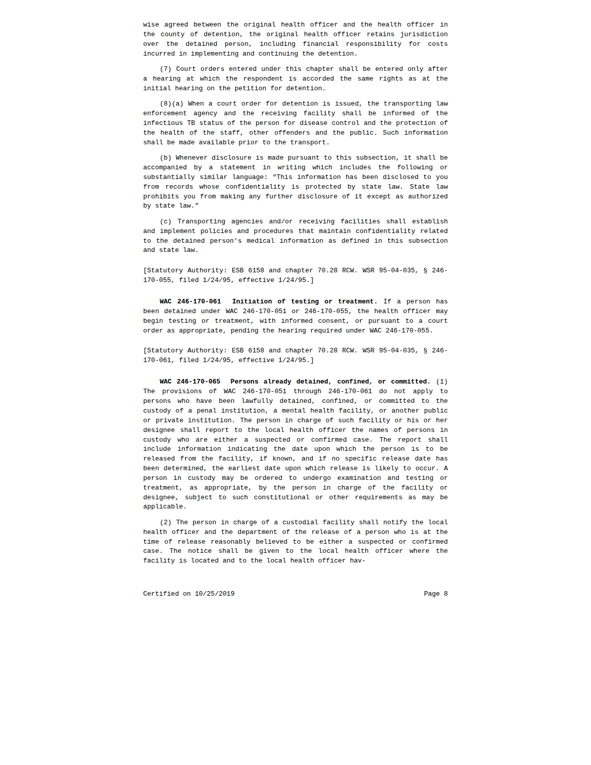wise agreed between the original health officer and the health officer in the county of detention, the original health officer retains jurisdiction over the detained person, including financial responsibility for costs incurred in implementing and continuing the detention.
(7) Court orders entered under this chapter shall be entered only after a hearing at which the respondent is accorded the same rights as at the initial hearing on the petition for detention.
(8)(a) When a court order for detention is issued, the transporting law enforcement agency and the receiving facility shall be informed of the infectious TB status of the person for disease control and the protection of the health of the staff, other offenders and the public. Such information shall be made available prior to the transport.
(b) Whenever disclosure is made pursuant to this subsection, it shall be accompanied by a statement in writing which includes the following or substantially similar language: "This information has been disclosed to you from records whose confidentiality is protected by state law. State law prohibits you from making any further disclosure of it except as authorized by state law."
(c) Transporting agencies and/or receiving facilities shall establish and implement policies and procedures that maintain confidentiality related to the detained person's medical information as defined in this subsection and state law.
[Statutory Authority: ESB 6158 and chapter 70.28 RCW. WSR 95-04-035, § 246-170-055, filed 1/24/95, effective 1/24/95.]
WAC 246-170-061 Initiation of testing or treatment. If a person has been detained under WAC 246-170-051 or 246-170-055, the health officer may begin testing or treatment, with informed consent, or pursuant to a court order as appropriate, pending the hearing required under WAC 246-170-055.
[Statutory Authority: ESB 6158 and chapter 70.28 RCW. WSR 95-04-035, § 246-170-061, filed 1/24/95, effective 1/24/95.]
WAC 246-170-065 Persons already detained, confined, or committed. (1) The provisions of WAC 246-170-051 through 246-170-061 do not apply to persons who have been lawfully detained, confined, or committed to the custody of a penal institution, a mental health facility, or another public or private institution. The person in charge of such facility or his or her designee shall report to the local health officer the names of persons in custody who are either a suspected or confirmed case. The report shall include information indicating the date upon which the person is to be released from the facility, if known, and if no specific release date has been determined, the earliest date upon which release is likely to occur. A person in custody may be ordered to undergo examination and testing or treatment, as appropriate, by the person in charge of the facility or designee, subject to such constitutional or other requirements as may be applicable.
(2) The person in charge of a custodial facility shall notify the local health officer and the department of the release of a person who is at the time of release reasonably believed to be either a suspected or confirmed case. The notice shall be given to the local health officer where the facility is located and to the local health officer hav-
Certified on 10/25/2019 Page 8